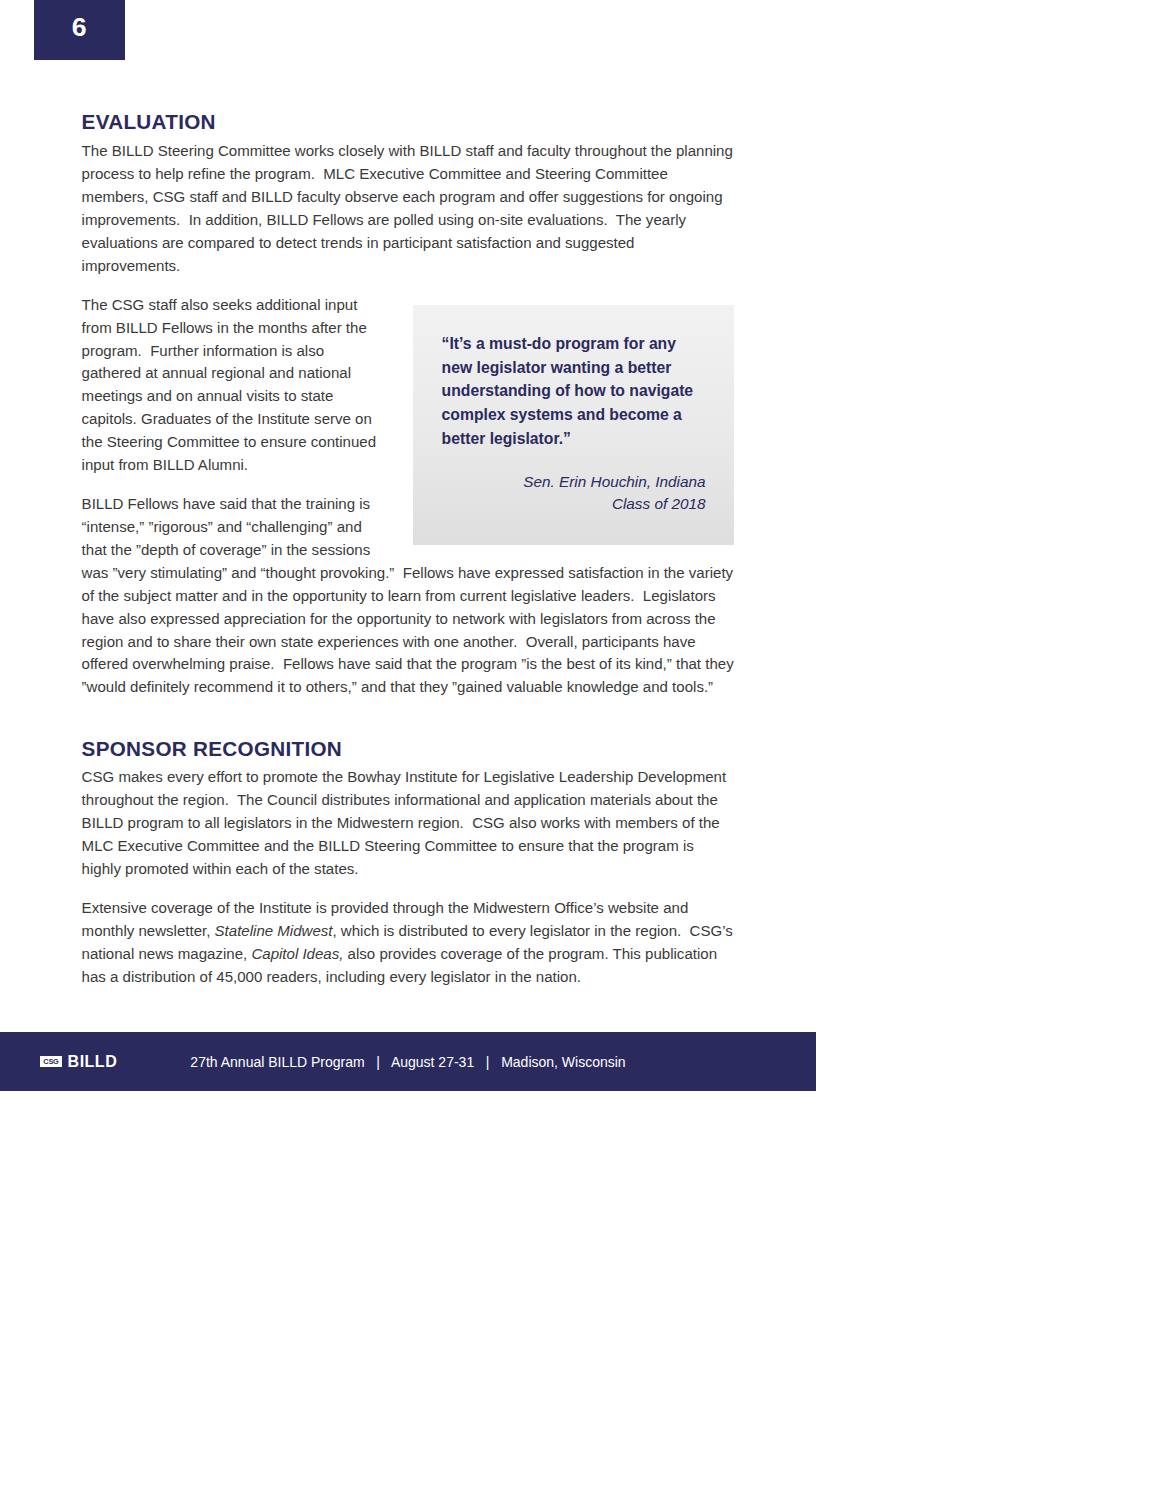6
EVALUATION
The BILLD Steering Committee works closely with BILLD staff and faculty throughout the planning process to help refine the program. MLC Executive Committee and Steering Committee members, CSG staff and BILLD faculty observe each program and offer suggestions for ongoing improvements. In addition, BILLD Fellows are polled using on-site evaluations. The yearly evaluations are compared to detect trends in participant satisfaction and suggested improvements.
“It’s a must-do program for any new legislator wanting a better understanding of how to navigate complex systems and become a better legislator.”
Sen. Erin Houchin, Indiana
Class of 2018
The CSG staff also seeks additional input from BILLD Fellows in the months after the program. Further information is also gathered at annual regional and national meetings and on annual visits to state capitols. Graduates of the Institute serve on the Steering Committee to ensure continued input from BILLD Alumni.
BILLD Fellows have said that the training is “intense,” ”rigorous” and “challenging” and that the ”depth of coverage” in the sessions was ”very stimulating” and “thought provoking.” Fellows have expressed satisfaction in the variety of the subject matter and in the opportunity to learn from current legislative leaders. Legislators have also expressed appreciation for the opportunity to network with legislators from across the region and to share their own state experiences with one another. Overall, participants have offered overwhelming praise. Fellows have said that the program ”is the best of its kind,” that they ”would definitely recommend it to others,” and that they ”gained valuable knowledge and tools.”
SPONSOR RECOGNITION
CSG makes every effort to promote the Bowhay Institute for Legislative Leadership Development throughout the region. The Council distributes informational and application materials about the BILLD program to all legislators in the Midwestern region. CSG also works with members of the MLC Executive Committee and the BILLD Steering Committee to ensure that the program is highly promoted within each of the states.
Extensive coverage of the Institute is provided through the Midwestern Office’s website and monthly newsletter, Stateline Midwest, which is distributed to every legislator in the region. CSG’s national news magazine, Capitol Ideas, also provides coverage of the program. This publication has a distribution of 45,000 readers, including every legislator in the nation.
CSG BILLD
27th Annual BILLD Program | August 27-31 | Madison, Wisconsin